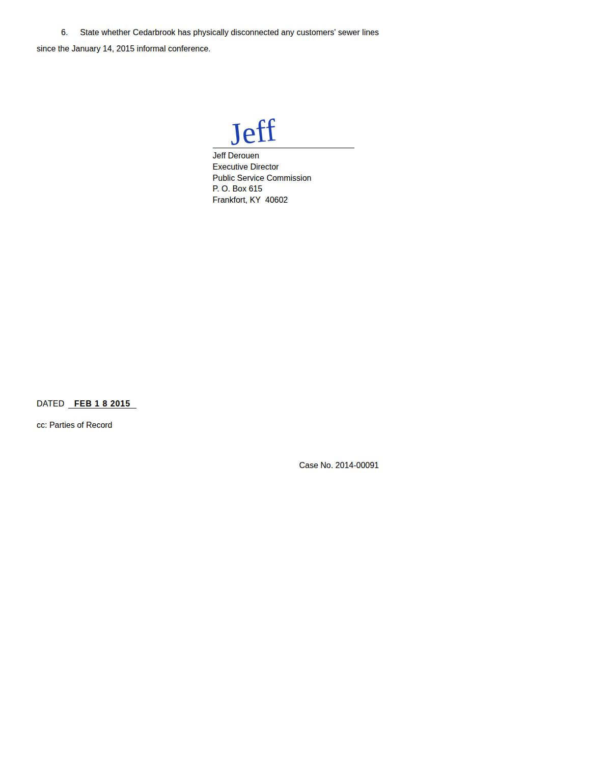6. State whether Cedarbrook has physically disconnected any customers' sewer lines since the January 14, 2015 informal conference.
Jeff
Jeff Derouen
Executive Director
Public Service Commission
P. O. Box 615
Frankfort, KY 40602
DATEDFEB 1 8 2015
cc: Parties of Record
Case No. 2014-00091